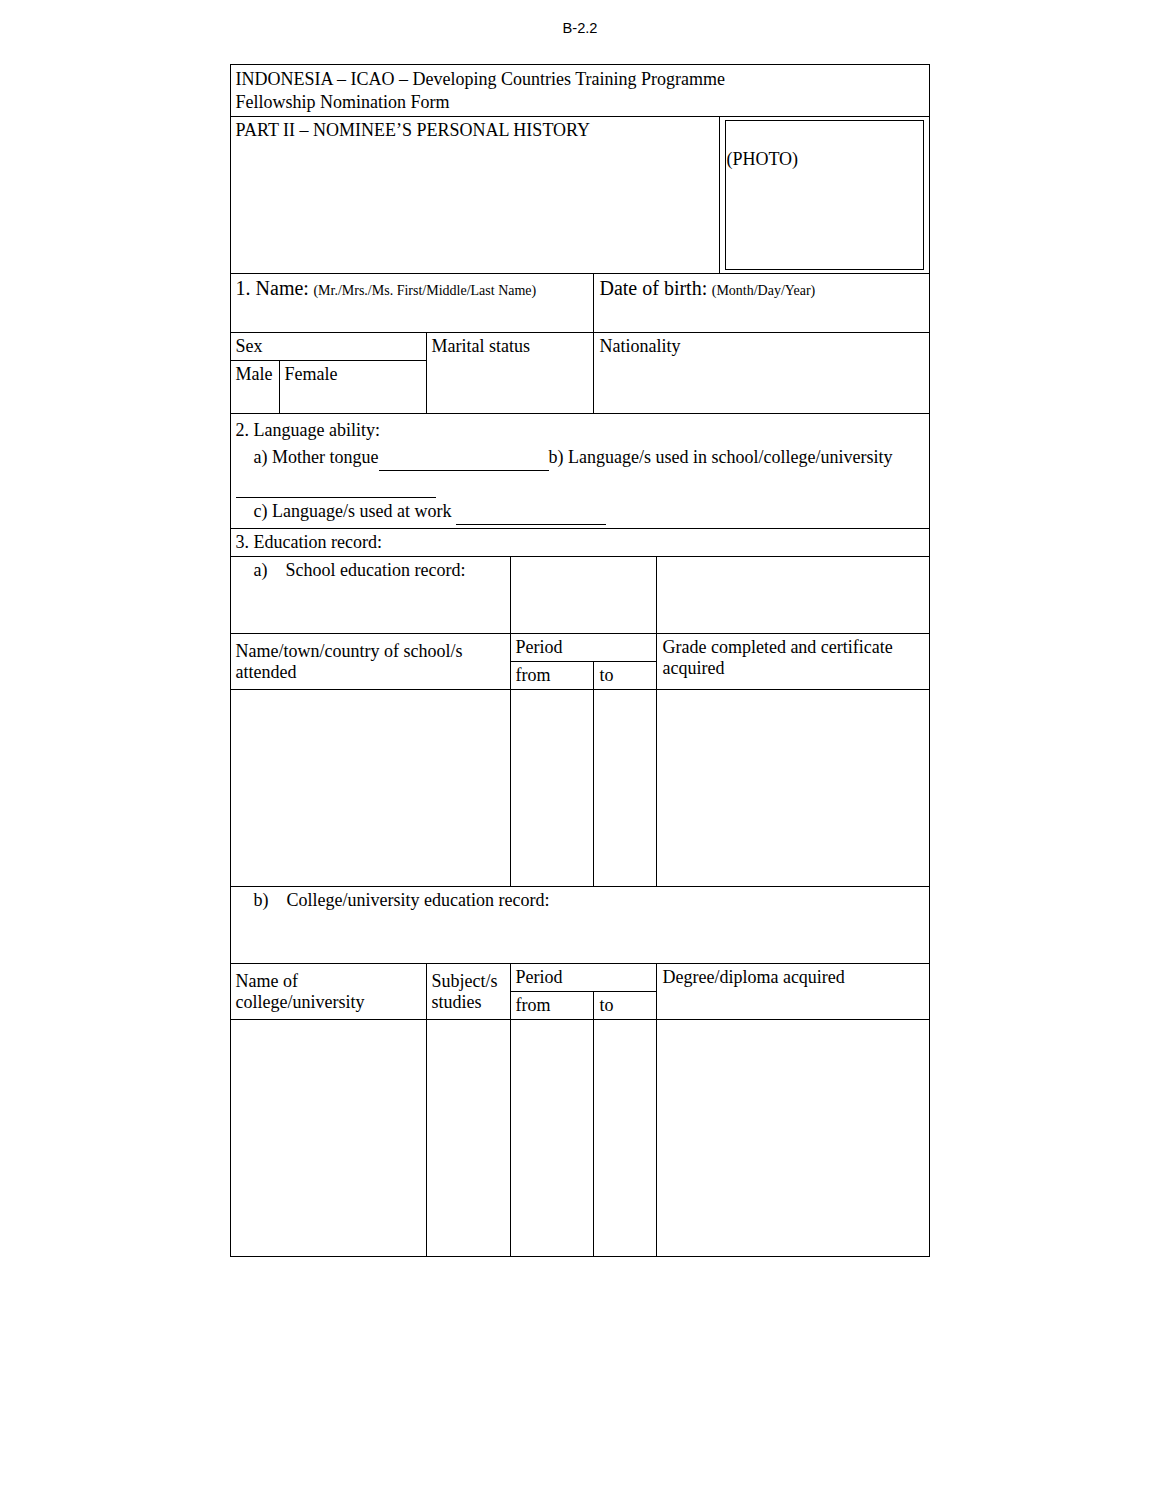B-2.2
| INDONESIA – ICAO – Developing Countries Training Programme Fellowship Nomination Form |
| PART II – NOMINEE’S PERSONAL HISTORY | (PHOTO) |
| 1. Name: (Mr./Mrs./Ms. First/Middle/Last Name) | Date of birth: (Month/Day/Year) |
| Sex | Marital status | Nationality |
| Male | Female | | |
| 2. Language ability: a) Mother tongue b) Language/s used in school/college/university c) Language/s used at work |
| 3. Education record: |
| a) School education record: | | |
| Name/town/country of school/s attended | Period | Grade completed and certificate acquired |
| from | to |
| b) College/university education record: |
| Name of college/university | Subject/s studies | Period | Degree/diploma acquired |
| from | to |